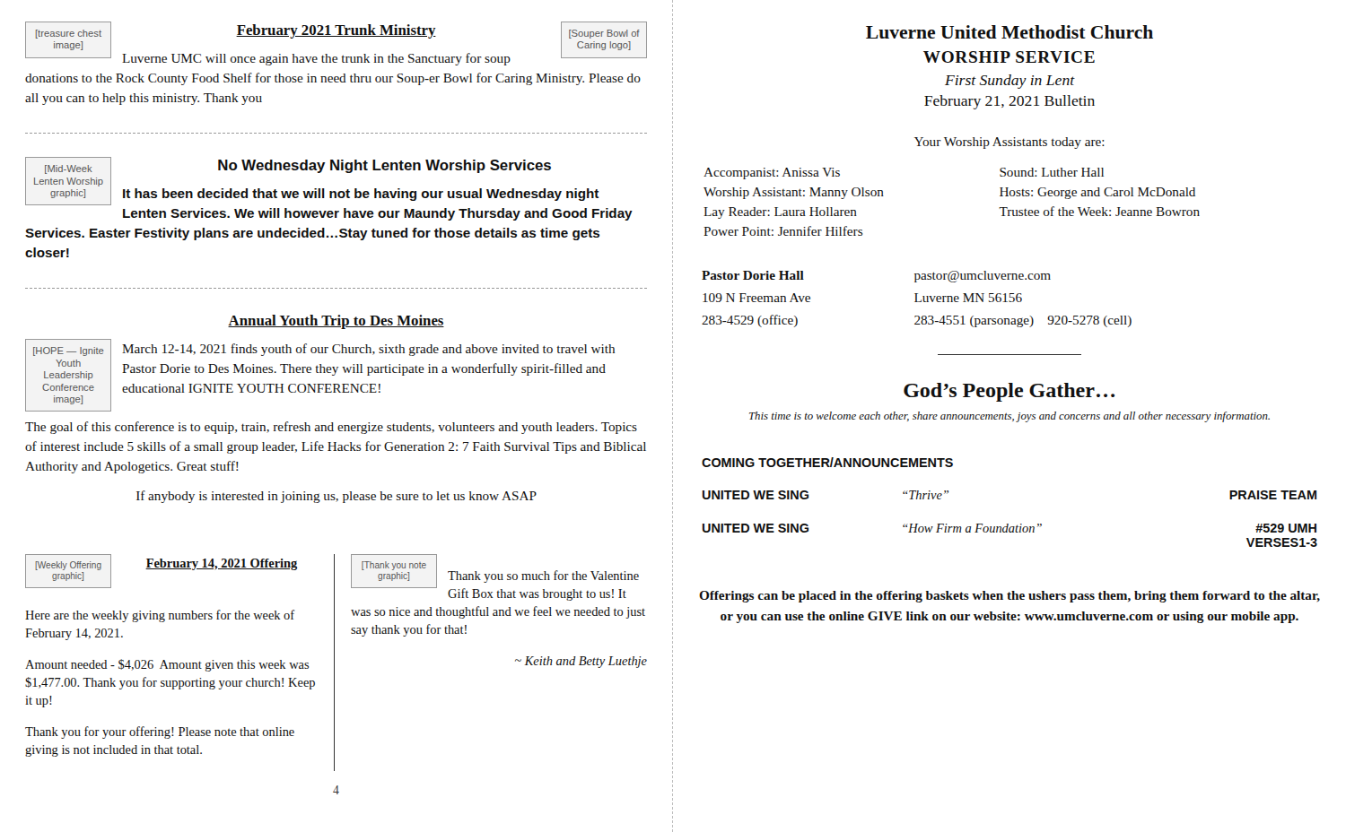[treasure chest image] [Souper Bowl of Caring logo]
February 2021 Trunk Ministry
Luverne UMC will once again have the trunk in the Sanctuary for soup donations to the Rock County Food Shelf for those in need thru our Soup-er Bowl for Caring Ministry. Please do all you can to help this ministry. Thank you
[Mid-Week Lenten Worship graphic]
No Wednesday Night Lenten Worship Services
It has been decided that we will not be having our usual Wednesday night Lenten Services. We will however have our Maundy Thursday and Good Friday Services. Easter Festivity plans are undecided…Stay tuned for those details as time gets closer!
Annual Youth Trip to Des Moines
[HOPE — Ignite Youth Leadership Conference image]
March 12-14, 2021 finds youth of our Church, sixth grade and above invited to travel with Pastor Dorie to Des Moines. There they will participate in a wonderfully spirit-filled and educational IGNITE YOUTH CONFERENCE!
The goal of this conference is to equip, train, refresh and energize students, volunteers and youth leaders. Topics of interest include 5 skills of a small group leader, Life Hacks for Generation 2: 7 Faith Survival Tips and Biblical Authority and Apologetics. Great stuff!
If anybody is interested in joining us, please be sure to let us know ASAP
[Weekly Offering graphic]
February 14, 2021 Offering
Here are the weekly giving numbers for the week of February 14, 2021.
Amount needed - $4,026 Amount given this week was $1,477.00. Thank you for supporting your church! Keep it up!
Thank you for your offering! Please note that online giving is not included in that total.
[Thank you note graphic]
Thank you so much for the Valentine Gift Box that was brought to us! It was so nice and thoughtful and we feel we needed to just say thank you for that!
~ Keith and Betty Luethje
4
Luverne United Methodist Church
WORSHIP SERVICE
First Sunday in Lent
February 21, 2021 Bulletin
Your Worship Assistants today are:
| Accompanist: Anissa Vis | Sound: Luther Hall |
| Worship Assistant: Manny Olson | Hosts: George and Carol McDonald |
| Lay Reader: Laura Hollaren | Trustee of the Week: Jeanne Bowron |
| Power Point: Jennifer Hilfers | |
| Pastor Dorie Hall | pastor@umcluverne.com |
| 109 N Freeman Ave | Luverne MN 56156 |
| 283-4529 (office) | 283-4551 (parsonage) 920-5278 (cell) |
God’s People Gather…
This time is to welcome each other, share announcements, joys and concerns and all other necessary information.
| COMING TOGETHER/ANNOUNCEMENTS |
| UNITED WE SING | “Thrive” | PRAISE TEAM |
| UNITED WE SING | “How Firm a Foundation” | #529 UMH VERSES1-3 |
Offerings can be placed in the offering baskets when the ushers pass them, bring them forward to the altar, or you can use the online GIVE link on our website: www.umcluverne.com or using our mobile app.